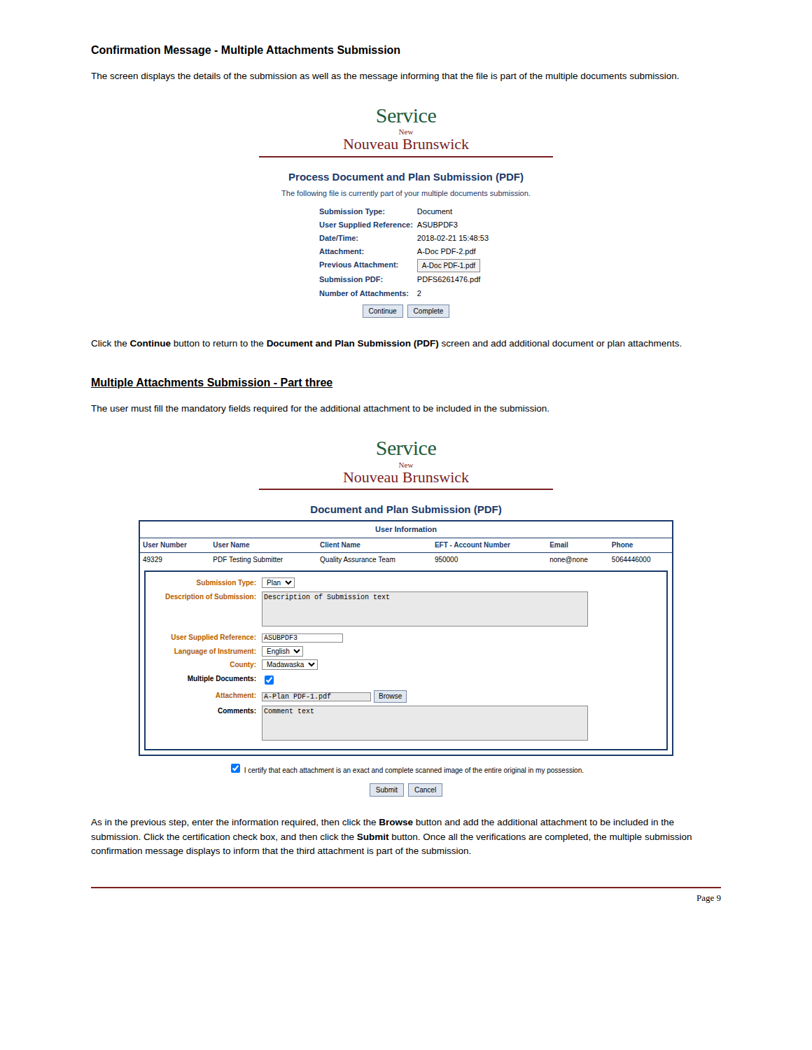Confirmation Message - Multiple Attachments Submission
The screen displays the details of the submission as well as the message informing that the file is part of the multiple documents submission.
Service New
Nouveau Brunswick
Process Document and Plan Submission (PDF)
The following file is currently part of your multiple documents submission.
| Submission Type: | Document |
| User Supplied Reference: | ASUBPDF3 |
| Date/Time: | 2018-02-21 15:48:53 |
| Attachment: | A-Doc PDF-2.pdf |
| Previous Attachment: | A-Doc PDF-1.pdf |
| Submission PDF: | PDFS6261476.pdf |
| Number of Attachments: | 2 |
Continue Complete
Click the Continue button to return to the Document and Plan Submission (PDF) screen and add additional document or plan attachments.
Multiple Attachments Submission - Part three
The user must fill the mandatory fields required for the additional attachment to be included in the submission.
Service New
Nouveau Brunswick
Document and Plan Submission (PDF)
User Information
| User Number | User Name | Client Name | EFT - Account Number | Email | Phone |
| --- | --- | --- | --- | --- | --- |
| 49329 | PDF Testing Submitter | Quality Assurance Team | 950000 | none@none | 5064446000 |
| Submission Type: | Plan |
| Description of Submission: | Description of Submission text |
| User Supplied Reference: | |
| Language of Instrument: | English |
| County: | Madawaska |
| Multiple Documents: | |
| Attachment: | Browse |
| Comments: | Comment text |
I certify that each attachment is an exact and complete scanned image of the entire original in my possession.
Submit Cancel
As in the previous step, enter the information required, then click the Browse button and add the additional attachment to be included in the submission. Click the certification check box, and then click the Submit button. Once all the verifications are completed, the multiple submission confirmation message displays to inform that the third attachment is part of the submission.
Page 9